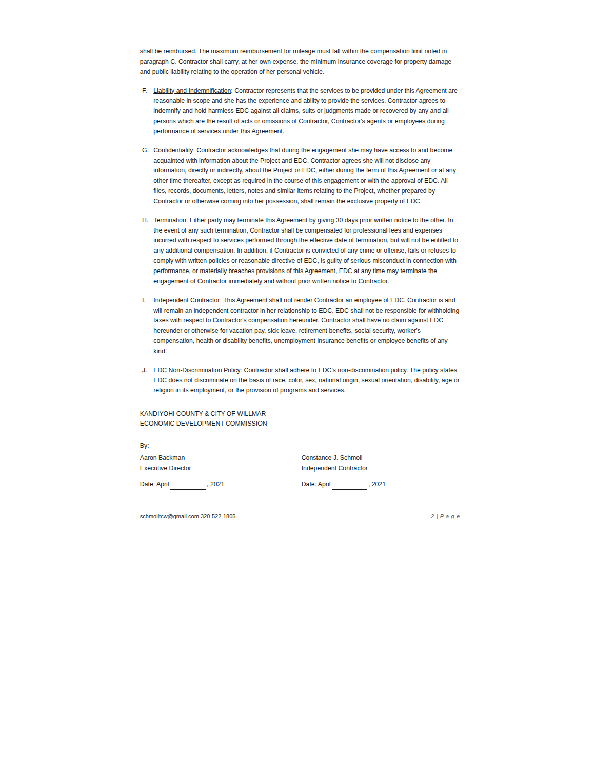shall be reimbursed. The maximum reimbursement for mileage must fall within the compensation limit noted in paragraph C. Contractor shall carry, at her own expense, the minimum insurance coverage for property damage and public liability relating to the operation of her personal vehicle.
F. Liability and Indemnification: Contractor represents that the services to be provided under this Agreement are reasonable in scope and she has the experience and ability to provide the services. Contractor agrees to indemnify and hold harmless EDC against all claims, suits or judgments made or recovered by any and all persons which are the result of acts or omissions of Contractor, Contractor's agents or employees during performance of services under this Agreement.
G. Confidentiality: Contractor acknowledges that during the engagement she may have access to and become acquainted with information about the Project and EDC. Contractor agrees she will not disclose any information, directly or indirectly, about the Project or EDC, either during the term of this Agreement or at any other time thereafter, except as required in the course of this engagement or with the approval of EDC. All files, records, documents, letters, notes and similar items relating to the Project, whether prepared by Contractor or otherwise coming into her possession, shall remain the exclusive property of EDC.
H. Termination: Either party may terminate this Agreement by giving 30 days prior written notice to the other. In the event of any such termination, Contractor shall be compensated for professional fees and expenses incurred with respect to services performed through the effective date of termination, but will not be entitled to any additional compensation. In addition, if Contractor is convicted of any crime or offense, fails or refuses to comply with written policies or reasonable directive of EDC, is guilty of serious misconduct in connection with performance, or materially breaches provisions of this Agreement, EDC at any time may terminate the engagement of Contractor immediately and without prior written notice to Contractor.
I. Independent Contractor: This Agreement shall not render Contractor an employee of EDC. Contractor is and will remain an independent contractor in her relationship to EDC. EDC shall not be responsible for withholding taxes with respect to Contractor's compensation hereunder. Contractor shall have no claim against EDC hereunder or otherwise for vacation pay, sick leave, retirement benefits, social security, worker's compensation, health or disability benefits, unemployment insurance benefits or employee benefits of any kind.
J. EDC Non-Discrimination Policy: Contractor shall adhere to EDC's non-discrimination policy. The policy states EDC does not discriminate on the basis of race, color, sex, national origin, sexual orientation, disability, age or religion in its employment, or the provision of programs and services.
KANDIYOHI COUNTY & CITY OF WILLMAR
ECONOMIC DEVELOPMENT COMMISSION
| By: Aaron Backman Executive Director Date: April , 2021 | Constance J. Schmoll Independent Contractor Date: April , 2021 |
schmolltcw@gmail.com 320-522-1805 2 | P a g e